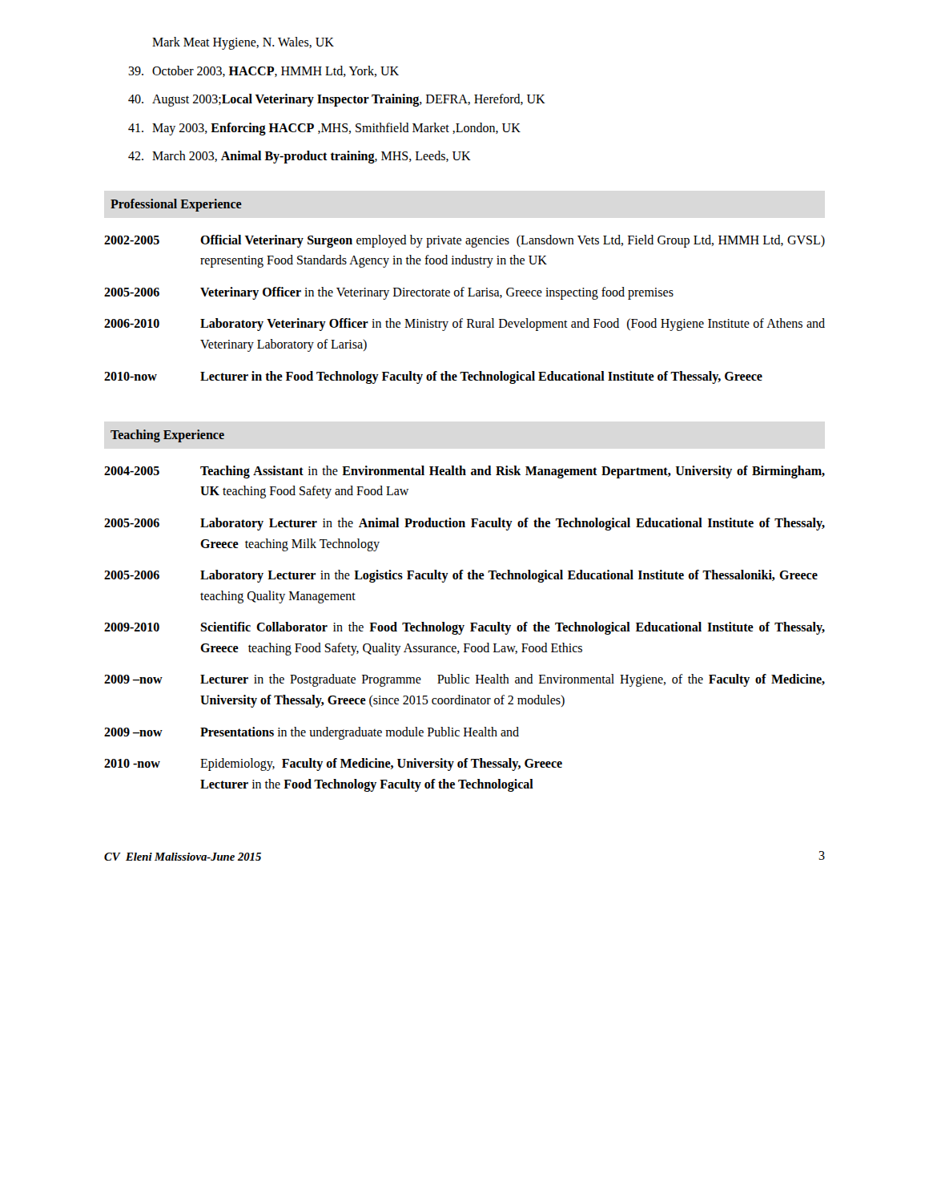Mark Meat Hygiene, N. Wales, UK
39. October 2003, HACCP, HMMH Ltd, York, UK
40. August 2003;Local Veterinary Inspector Training, DEFRA, Hereford, UK
41. May 2003, Enforcing HACCP ,MHS, Smithfield Market ,London, UK
42. March 2003, Animal By-product training, MHS, Leeds, UK
Professional Experience
| 2002-2005 | Official Veterinary Surgeon employed by private agencies (Lansdown Vets Ltd, Field Group Ltd, HMMH Ltd, GVSL) representing Food Standards Agency in the food industry in the UK |
| 2005-2006 | Veterinary Officer in the Veterinary Directorate of Larisa, Greece inspecting food premises |
| 2006-2010 | Laboratory Veterinary Officer in the Ministry of Rural Development and Food (Food Hygiene Institute of Athens and Veterinary Laboratory of Larisa) |
| 2010-now | Lecturer in the Food Technology Faculty of the Technological Educational Institute of Thessaly, Greece |
Teaching Experience
| 2004-2005 | Teaching Assistant in the Environmental Health and Risk Management Department, University of Birmingham, UK teaching Food Safety and Food Law |
| 2005-2006 | Laboratory Lecturer in the Animal Production Faculty of the Technological Educational Institute of Thessaly, Greece teaching Milk Technology |
| 2005-2006 | Laboratory Lecturer in the Logistics Faculty of the Technological Educational Institute of Thessaloniki, Greece teaching Quality Management |
| 2009-2010 | Scientific Collaborator in the Food Technology Faculty of the Technological Educational Institute of Thessaly, Greece teaching Food Safety, Quality Assurance, Food Law, Food Ethics |
| 2009 –now | Lecturer in the Postgraduate Programme Public Health and Environmental Hygiene, of the Faculty of Medicine, University of Thessaly, Greece (since 2015 coordinator of 2 modules) |
| 2009 –now | Presentations in the undergraduate module Public Health and |
| 2010 -now | Epidemiology, Faculty of Medicine, University of Thessaly, Greece Lecturer in the Food Technology Faculty of the Technological |
CV Eleni Malissiova-June 2015
3